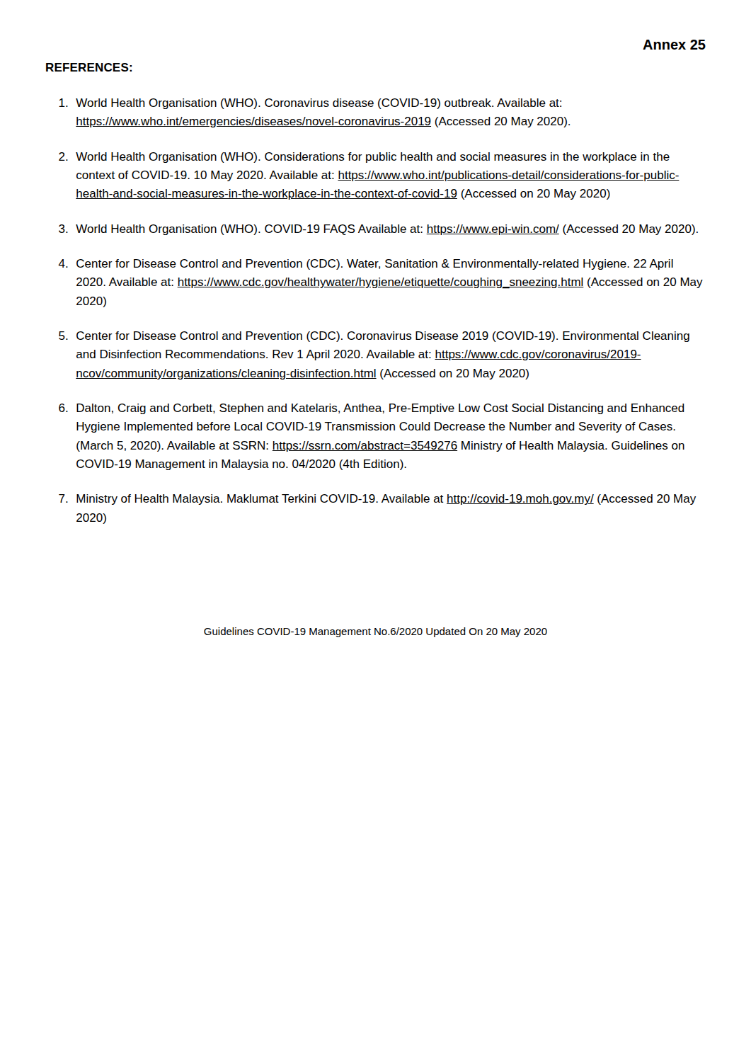Annex 25
REFERENCES:
World Health Organisation (WHO). Coronavirus disease (COVID-19) outbreak. Available at: https://www.who.int/emergencies/diseases/novel-coronavirus-2019 (Accessed 20 May 2020).
World Health Organisation (WHO). Considerations for public health and social measures in the workplace in the context of COVID-19. 10 May 2020. Available at: https://www.who.int/publications-detail/considerations-for-public-health-and-social-measures-in-the-workplace-in-the-context-of-covid-19 (Accessed on 20 May 2020)
World Health Organisation (WHO). COVID-19 FAQS Available at: https://www.epi-win.com/ (Accessed 20 May 2020).
Center for Disease Control and Prevention (CDC). Water, Sanitation & Environmentally-related Hygiene. 22 April 2020. Available at: https://www.cdc.gov/healthywater/hygiene/etiquette/coughing_sneezing.html (Accessed on 20 May 2020)
Center for Disease Control and Prevention (CDC). Coronavirus Disease 2019 (COVID-19). Environmental Cleaning and Disinfection Recommendations. Rev 1 April 2020. Available at: https://www.cdc.gov/coronavirus/2019-ncov/community/organizations/cleaning-disinfection.html (Accessed on 20 May 2020)
Dalton, Craig and Corbett, Stephen and Katelaris, Anthea, Pre-Emptive Low Cost Social Distancing and Enhanced Hygiene Implemented before Local COVID-19 Transmission Could Decrease the Number and Severity of Cases. (March 5, 2020). Available at SSRN: https://ssrn.com/abstract=3549276 Ministry of Health Malaysia. Guidelines on COVID-19 Management in Malaysia no. 04/2020 (4th Edition).
Ministry of Health Malaysia. Maklumat Terkini COVID-19. Available at http://covid-19.moh.gov.my/ (Accessed 20 May 2020)
Guidelines COVID-19 Management No.6/2020 Updated On 20 May 2020